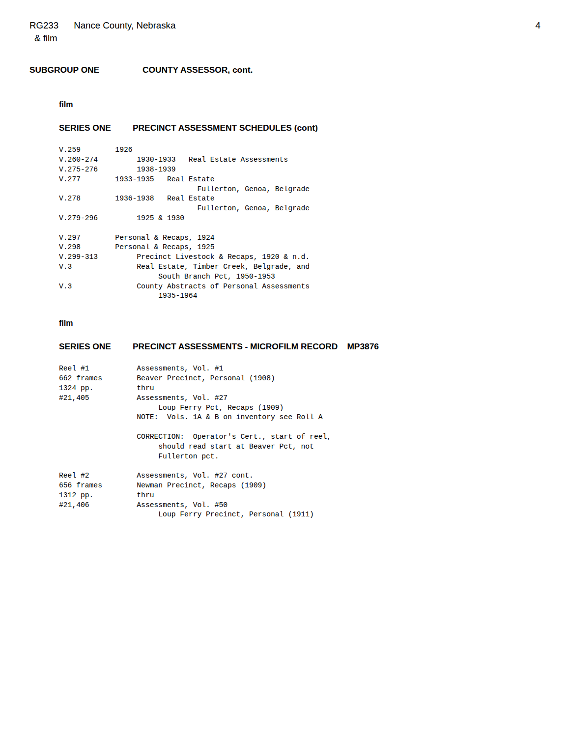4
RG233 Nance County, Nebraska
& film
SUBGROUP ONECOUNTY ASSESSOR, cont.
film
SERIES ONEPRECINCT ASSESSMENT SCHEDULES (cont)
V.259        1926
V.260-274         1930-1933   Real Estate Assessments
V.275-276         1938-1939
V.277        1933-1935   Real Estate
                                Fullerton, Genoa, Belgrade
V.278        1936-1938   Real Estate
                                Fullerton, Genoa, Belgrade
V.279-296         1925 & 1930

V.297        Personal & Recaps, 1924
V.298        Personal & Recaps, 1925
V.299-313         Precinct Livestock & Recaps, 1920 & n.d.
V.3               Real Estate, Timber Creek, Belgrade, and
                       South Branch Pct, 1950-1953
V.3               County Abstracts of Personal Assessments
                       1935-1964
film
SERIES ONEPRECINCT ASSESSMENTS - MICROFILM RECORD MP3876
Reel #1           Assessments, Vol. #1
662 frames        Beaver Precinct, Personal (1908)
1324 pp.          thru
#21,405           Assessments, Vol. #27
                       Loup Ferry Pct, Recaps (1909)
                  NOTE:  Vols. 1A & B on inventory see Roll A

                  CORRECTION:  Operator's Cert., start of reel,
                       should read start at Beaver Pct, not
                       Fullerton pct.

Reel #2           Assessments, Vol. #27 cont.
656 frames        Newman Precinct, Recaps (1909)
1312 pp.          thru
#21,406           Assessments, Vol. #50
                       Loup Ferry Precinct, Personal (1911)